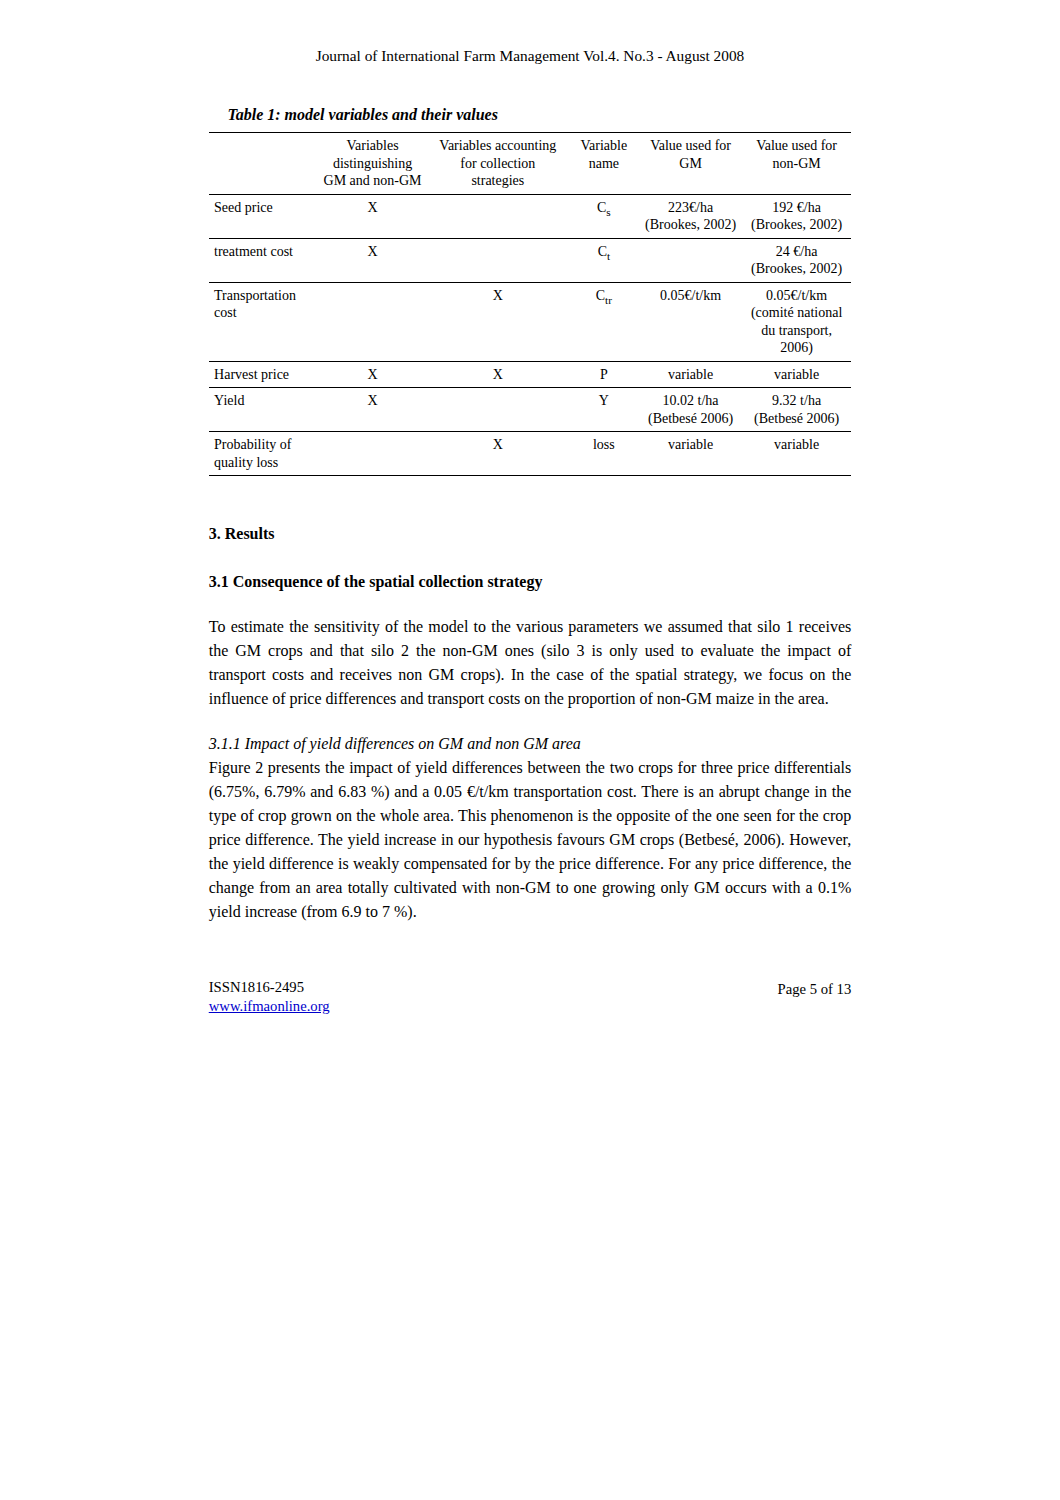Journal of International Farm Management Vol.4. No.3 - August 2008
Table 1: model variables and their values
| | Variables distinguishing GM and non-GM | Variables accounting for collection strategies | Variable name | Value used for GM | Value used for non-GM |
| --- | --- | --- | --- | --- | --- |
| Seed price | X | | C s | 223€/ha (Brookes, 2002) | 192 €/ha (Brookes, 2002) |
| treatment cost | X | | C t | | 24 €/ha (Brookes, 2002) |
| Transportation cost | | X | C tr | 0.05€/t/km | 0.05€/t/km (comité national du transport, 2006) |
| Harvest price | X | X | P | variable | variable |
| Yield | X | | Y | 10.02 t/ha (Betbesé 2006) | 9.32 t/ha (Betbesé 2006) |
| Probability of quality loss | | X | loss | variable | variable |
3. Results
3.1 Consequence of the spatial collection strategy
To estimate the sensitivity of the model to the various parameters we assumed that silo 1 receives the GM crops and that silo 2 the non-GM ones (silo 3 is only used to evaluate the impact of transport costs and receives non GM crops). In the case of the spatial strategy, we focus on the influence of price differences and transport costs on the proportion of non-GM maize in the area.
3.1.1 Impact of yield differences on GM and non GM area
Figure 2 presents the impact of yield differences between the two crops for three price differentials (6.75%, 6.79% and 6.83 %) and a 0.05 €/t/km transportation cost. There is an abrupt change in the type of crop grown on the whole area. This phenomenon is the opposite of the one seen for the crop price difference. The yield increase in our hypothesis favours GM crops (Betbesé, 2006). However, the yield difference is weakly compensated for by the price difference. For any price difference, the change from an area totally cultivated with non-GM to one growing only GM occurs with a 0.1% yield increase (from 6.9 to 7 %).
ISSN1816-2495
www.ifmaonline.org
Page 5 of 13